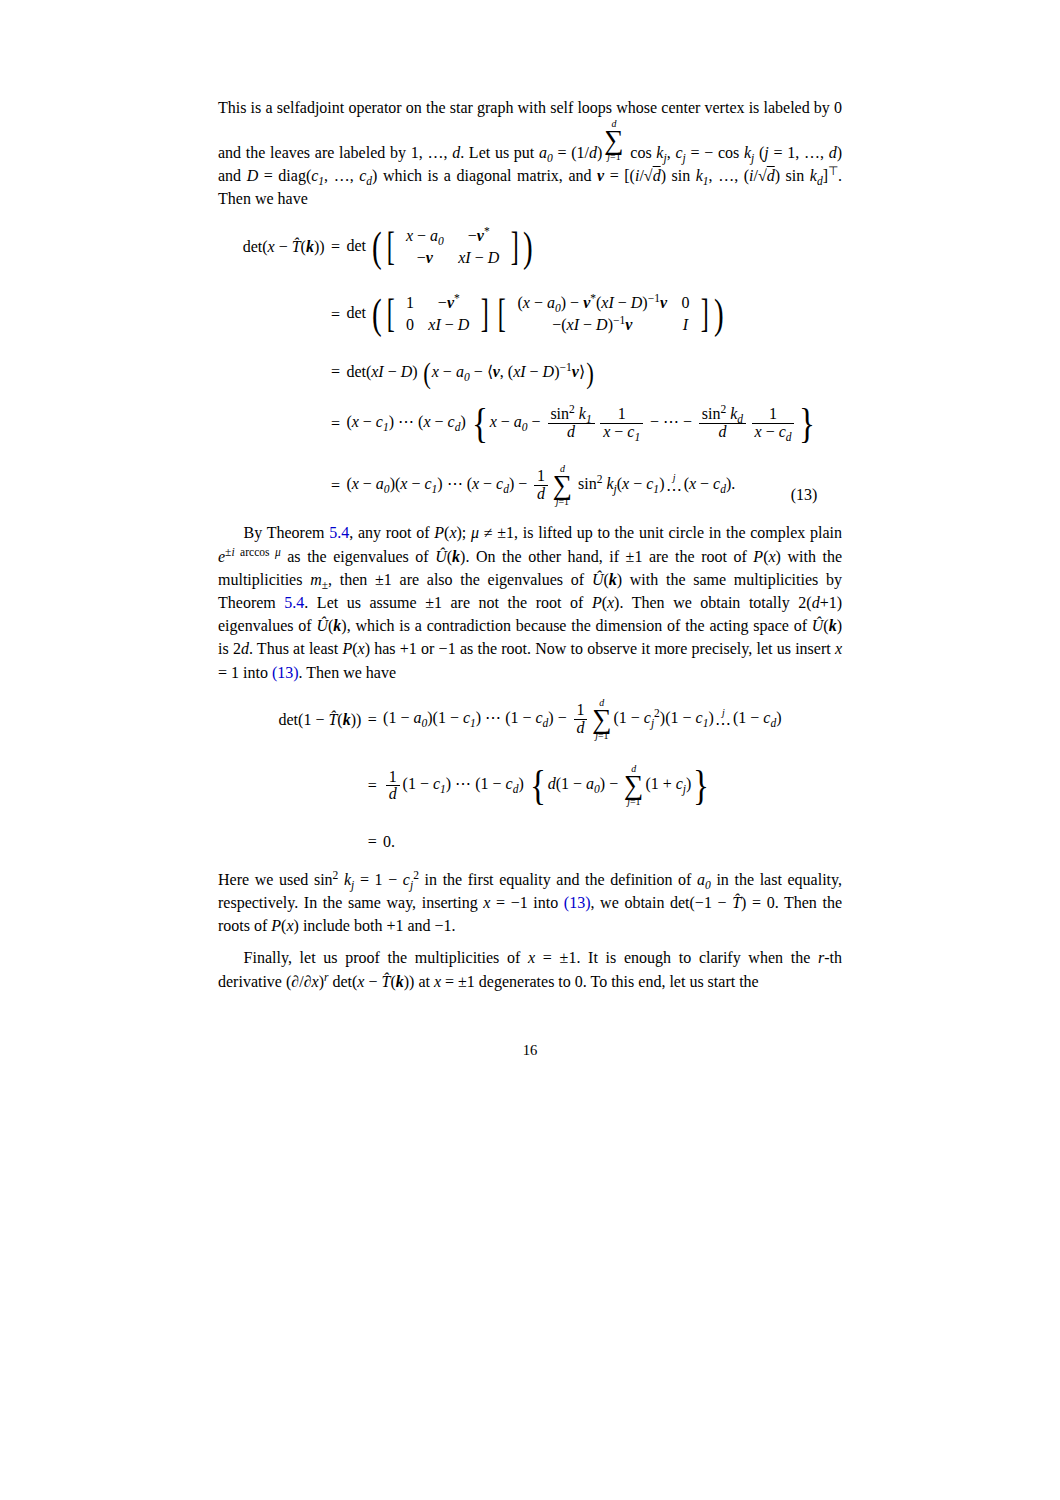This is a selfadjoint operator on the star graph with self loops whose center vertex is labeled by 0 and the leaves are labeled by 1, …, d. Let us put a0 = (1/d)d∑j=1 cos kj, cj = − cos kj (j = 1, …, d) and D = diag(c1, …, cd) which is a diagonal matrix, and v = [(i/√d) sin k1, …, (i/√d) sin kd]⊤. Then we have
det(x − T̂(k))
=
det ([
| x − a 0 | − v * |
| − v | xI − D |
])
=
det ([
| 1 | − v * |
| 0 | xI − D |
] [
| ( x − a 0 ) − v * ( xI − D ) −1 v | 0 |
| −( xI − D ) −1 v | I |
])
=
det(xI − D) (x − a0 − ⟨v, (xI − D)−1v⟩)
=
(x − c1) ⋯ (x − cd) {x − a0 − sin2 k1 d 1 x − c1 − ⋯ − sin2 kd d 1 x − cd}
=
(x − a0)(x − c1) ⋯ (x − cd) − 1 d d∑j=1 sin2 kj(x − c1)j⋯(x − cd).
(13)
By Theorem 5.4, any root of P(x); μ ≠ ±1, is lifted up to the unit circle in the complex plain e±i arccos μ as the eigenvalues of Û(k). On the other hand, if ±1 are the root of P(x) with the multiplicities m±, then ±1 are also the eigenvalues of Û(k) with the same multiplicities by Theorem 5.4. Let us assume ±1 are not the root of P(x). Then we obtain totally 2(d+1) eigenvalues of Û(k), which is a contradiction because the dimension of the acting space of Û(k) is 2d. Thus at least P(x) has +1 or −1 as the root. Now to observe it more precisely, let us insert x = 1 into (13). Then we have
det(1 − T̂(k))
=
(1 − a0)(1 − c1) ⋯ (1 − cd) − 1 d d∑j=1(1 − cj2)(1 − c1)j⋯(1 − cd)
=
1 d(1 − c1) ⋯ (1 − cd) {d(1 − a0) − d∑j=1(1 + cj)}
=
0.
Here we used sin2 kj = 1 − cj2 in the first equality and the definition of a0 in the last equality, respectively. In the same way, inserting x = −1 into (13), we obtain det(−1 − T̂) = 0. Then the roots of P(x) include both +1 and −1.
Finally, let us proof the multiplicities of x = ±1. It is enough to clarify when the r-th derivative (∂/∂x)r det(x − T̂(k)) at x = ±1 degenerates to 0. To this end, let us start the
16